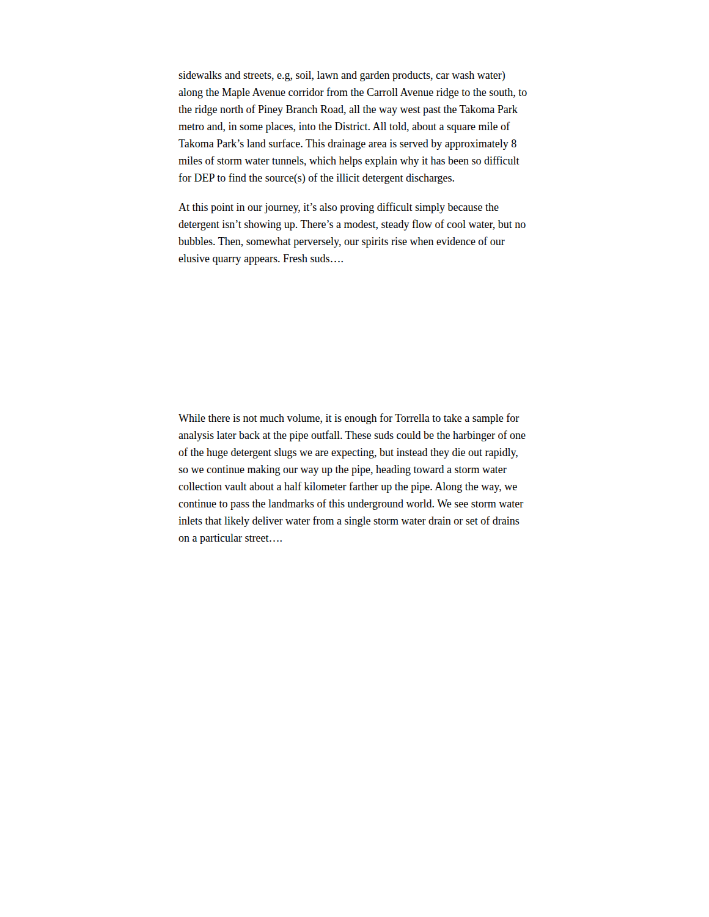sidewalks and streets, e.g, soil, lawn and garden products, car wash water) along the Maple Avenue corridor from the Carroll Avenue ridge to the south, to the ridge north of Piney Branch Road, all the way west past the Takoma Park metro and, in some places, into the District. All told, about a square mile of Takoma Park’s land surface. This drainage area is served by approximately 8 miles of storm water tunnels, which helps explain why it has been so difficult for DEP to find the source(s) of the illicit detergent discharges.
At this point in our journey, it’s also proving difficult simply because the detergent isn’t showing up. There’s a modest, steady flow of cool water, but no bubbles. Then, somewhat perversely, our spirits rise when evidence of our elusive quarry appears. Fresh suds….
While there is not much volume, it is enough for Torrella to take a sample for analysis later back at the pipe outfall. These suds could be the harbinger of one of the huge detergent slugs we are expecting, but instead they die out rapidly, so we continue making our way up the pipe, heading toward a storm water collection vault about a half kilometer farther up the pipe. Along the way, we continue to pass the landmarks of this underground world. We see storm water inlets that likely deliver water from a single storm water drain or set of drains on a particular street….